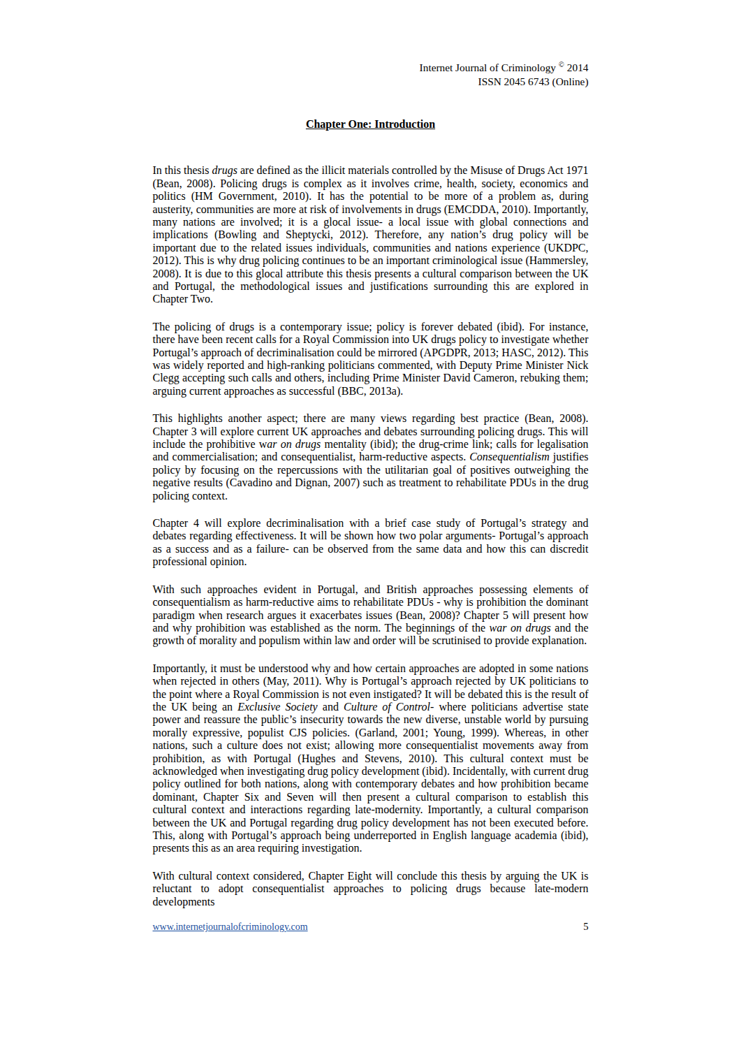Internet Journal of Criminology © 2014
ISSN 2045 6743 (Online)
Chapter One: Introduction
In this thesis drugs are defined as the illicit materials controlled by the Misuse of Drugs Act 1971 (Bean, 2008). Policing drugs is complex as it involves crime, health, society, economics and politics (HM Government, 2010). It has the potential to be more of a problem as, during austerity, communities are more at risk of involvements in drugs (EMCDDA, 2010). Importantly, many nations are involved; it is a glocal issue- a local issue with global connections and implications (Bowling and Sheptycki, 2012). Therefore, any nation’s drug policy will be important due to the related issues individuals, communities and nations experience (UKDPC, 2012). This is why drug policing continues to be an important criminological issue (Hammersley, 2008). It is due to this glocal attribute this thesis presents a cultural comparison between the UK and Portugal, the methodological issues and justifications surrounding this are explored in Chapter Two.
The policing of drugs is a contemporary issue; policy is forever debated (ibid). For instance, there have been recent calls for a Royal Commission into UK drugs policy to investigate whether Portugal’s approach of decriminalisation could be mirrored (APGDPR, 2013; HASC, 2012). This was widely reported and high-ranking politicians commented, with Deputy Prime Minister Nick Clegg accepting such calls and others, including Prime Minister David Cameron, rebuking them; arguing current approaches as successful (BBC, 2013a).
This highlights another aspect; there are many views regarding best practice (Bean, 2008). Chapter 3 will explore current UK approaches and debates surrounding policing drugs. This will include the prohibitive war on drugs mentality (ibid); the drug-crime link; calls for legalisation and commercialisation; and consequentialist, harm-reductive aspects. Consequentialism justifies policy by focusing on the repercussions with the utilitarian goal of positives outweighing the negative results (Cavadino and Dignan, 2007) such as treatment to rehabilitate PDUs in the drug policing context.
Chapter 4 will explore decriminalisation with a brief case study of Portugal’s strategy and debates regarding effectiveness. It will be shown how two polar arguments- Portugal’s approach as a success and as a failure- can be observed from the same data and how this can discredit professional opinion.
With such approaches evident in Portugal, and British approaches possessing elements of consequentialism as harm-reductive aims to rehabilitate PDUs - why is prohibition the dominant paradigm when research argues it exacerbates issues (Bean, 2008)? Chapter 5 will present how and why prohibition was established as the norm. The beginnings of the war on drugs and the growth of morality and populism within law and order will be scrutinised to provide explanation.
Importantly, it must be understood why and how certain approaches are adopted in some nations when rejected in others (May, 2011). Why is Portugal’s approach rejected by UK politicians to the point where a Royal Commission is not even instigated? It will be debated this is the result of the UK being an Exclusive Society and Culture of Control- where politicians advertise state power and reassure the public’s insecurity towards the new diverse, unstable world by pursuing morally expressive, populist CJS policies. (Garland, 2001; Young, 1999). Whereas, in other nations, such a culture does not exist; allowing more consequentialist movements away from prohibition, as with Portugal (Hughes and Stevens, 2010). This cultural context must be acknowledged when investigating drug policy development (ibid). Incidentally, with current drug policy outlined for both nations, along with contemporary debates and how prohibition became dominant, Chapter Six and Seven will then present a cultural comparison to establish this cultural context and interactions regarding late-modernity. Importantly, a cultural comparison between the UK and Portugal regarding drug policy development has not been executed before. This, along with Portugal’s approach being underreported in English language academia (ibid), presents this as an area requiring investigation.
With cultural context considered, Chapter Eight will conclude this thesis by arguing the UK is reluctant to adopt consequentialist approaches to policing drugs because late-modern developments
www.internetjournalofcriminology.com 5